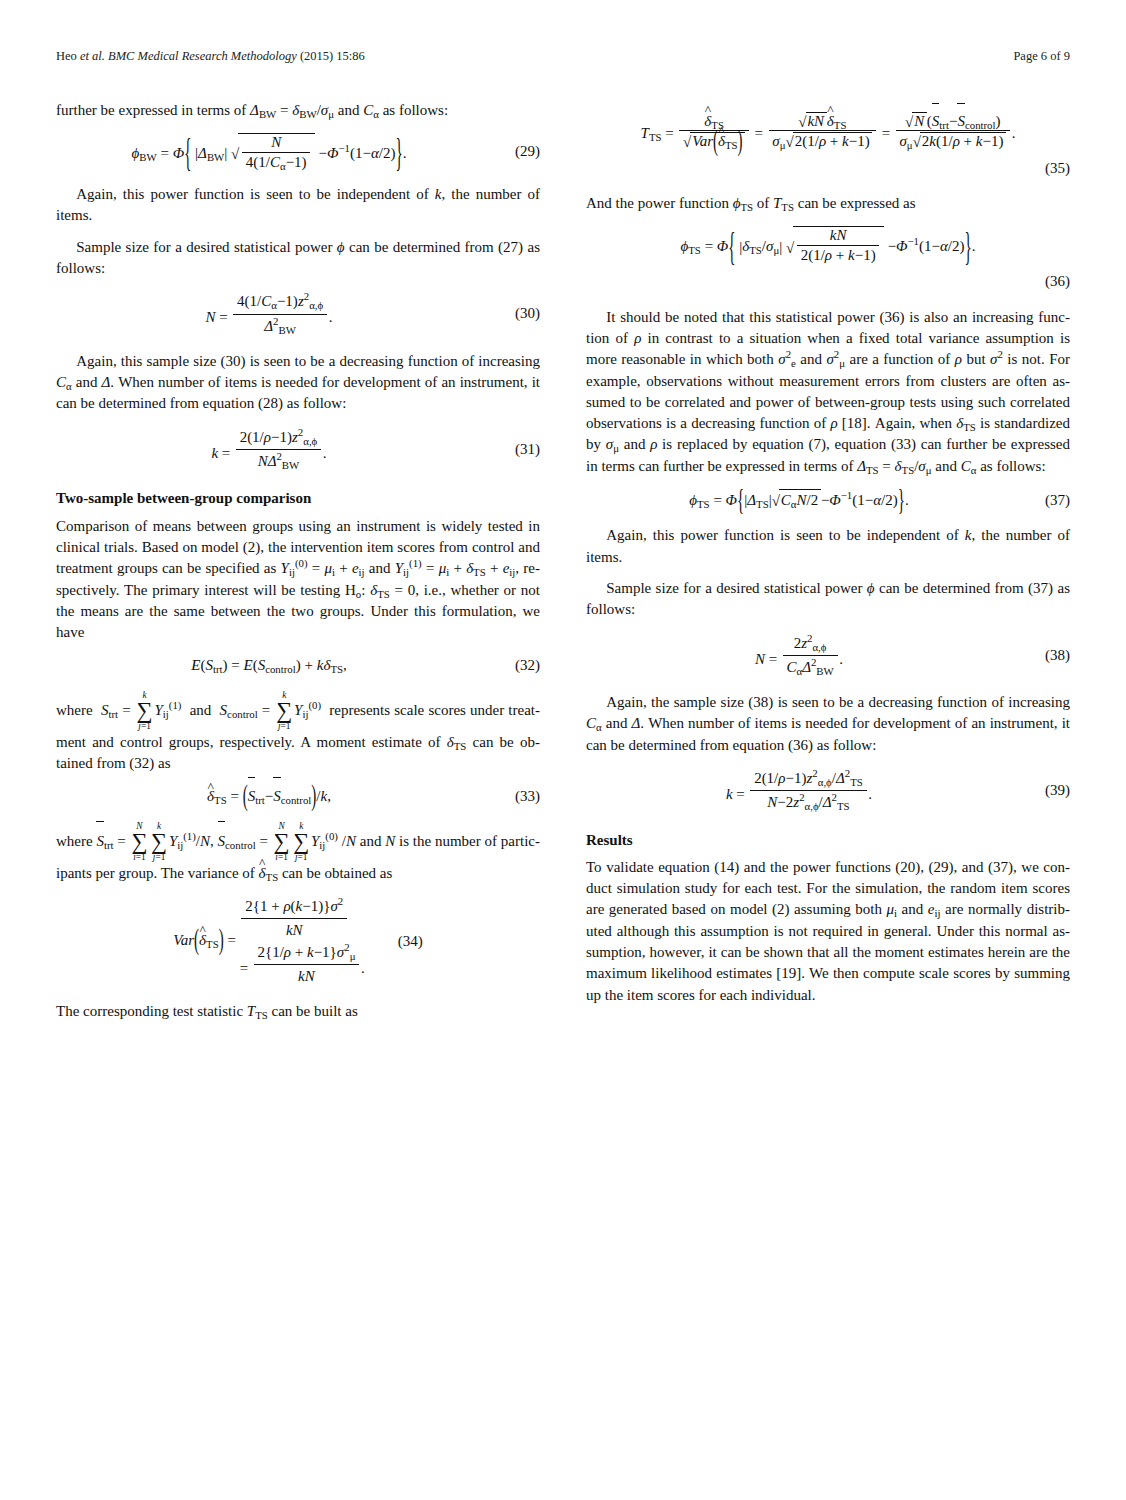Heo et al. BMC Medical Research Methodology (2015) 15:86
Page 6 of 9
further be expressed in terms of ΔBW = δBW/σμ and Cα as follows:
ϕBW = Φ{ |ΔBW| √N 4(1/Cα−1) −Φ−1(1−α/2)}.
(29)
Again, this power function is seen to be independent of k, the number of items.
Sample size for a desired statistical power ϕ can be determined from (27) as follows:
N = 4(1/Cα−1)z2α,ϕ Δ2BW.
(30)
Again, this sample size (30) is seen to be a decreasing function of increasing Cα and Δ. When number of items is needed for development of an instrument, it can be determined from equation (28) as follow:
k = 2(1/ρ−1)z2α,ϕ NΔ2BW.
(31)
Two-sample between-group comparison
Comparison of means between groups using an instrument is widely tested in clinical trials. Based on model (2), the intervention item scores from control and treatment groups can be specified as Yij(0) = μi + eij and Yij(1) = μi + δTS + eij, respectively. The primary interest will be testing Ho: δTS = 0, i.e., whether or not the means are the same between the two groups. Under this formulation, we have
E(Strt) = E(Scontrol) + kδTS,
(32)
where Strt = k∑j=1 Yij(1) and Scontrol = k∑j=1 Yij(0) represents scale scores under treatment and control groups, respectively. A moment estimate of δTS can be obtained from (32) as
^δTS = ( Strt− Scontrol)/k,
(33)
where Strt = N∑i=1 k∑j=1 Yij(1)/N, Scontrol = N∑i=1 k∑j=1 Yij(0) /N and N is the number of participants per group. The variance of ^δTS can be obtained as
Var(^δTS) =
2{1 + ρ(k−1)}σ2 kN
= 2{1/ρ + k−1}σ2μ kN.
(34)
The corresponding test statistic TTS can be built as
TTS = ^δTS√Var(^δTS) = √kN^δTS σμ√2(1/ρ + k−1) = √N( Strt− Scontrol) σμ√2k(1/ρ + k−1).
(35)
And the power function ϕTS of TTS can be expressed as
ϕTS = Φ{ |δTS/σμ| √kN 2(1/ρ + k−1) −Φ−1(1−α/2)}.
(36)
It should be noted that this statistical power (36) is also an increasing function of ρ in contrast to a situation when a fixed total variance assumption is more reasonable in which both σ2e and σ2μ are a function of ρ but σ2 is not. For example, observations without measurement errors from clusters are often assumed to be correlated and power of between-group tests using such correlated observations is a decreasing function of ρ [18]. Again, when δTS is standardized by σμ and ρ is replaced by equation (7), equation (33) can further be expressed in terms can further be expressed in terms of ΔTS = δTS/σμ and Cα as follows:
ϕTS = Φ{|ΔTS|√CαN/2−Φ−1(1−α/2)}.
(37)
Again, this power function is seen to be independent of k, the number of items.
Sample size for a desired statistical power ϕ can be determined from (37) as follows:
N = 2z2α,ϕ CαΔ2BW.
(38)
Again, the sample size (38) is seen to be a decreasing function of increasing Cα and Δ. When number of items is needed for development of an instrument, it can be determined from equation (36) as follow:
k = 2(1/ρ−1)z2α,ϕ/Δ2TS N−2z2α,ϕ/Δ2TS.
(39)
Results
To validate equation (14) and the power functions (20), (29), and (37), we conduct simulation study for each test. For the simulation, the random item scores are generated based on model (2) assuming both μi and eij are normally distributed although this assumption is not required in general. Under this normal assumption, however, it can be shown that all the moment estimates herein are the maximum likelihood estimates [19]. We then compute scale scores by summing up the item scores for each individual.